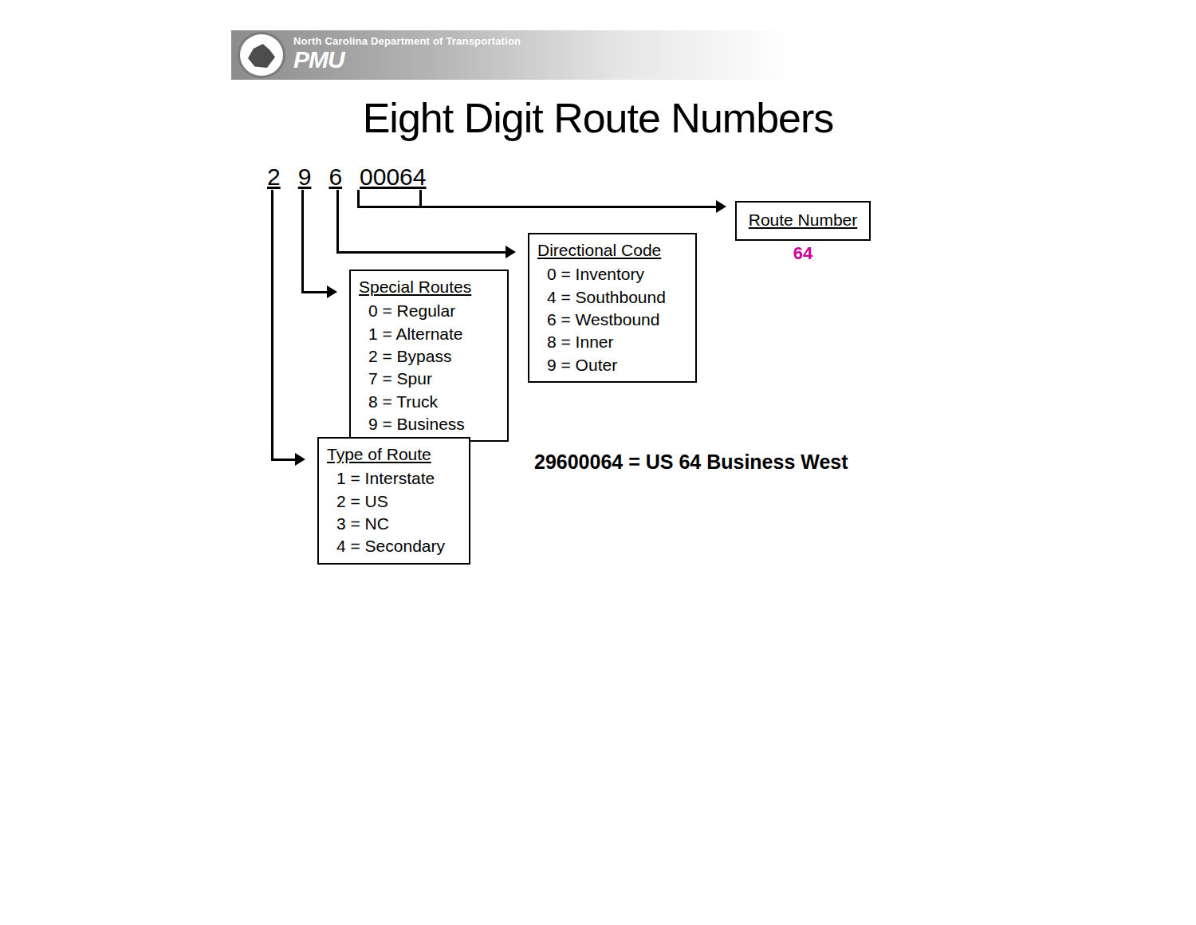North Carolina Department of Transportation
PMU
Eight Digit Route Numbers
29600064
Route Number
64
Directional Code
0 = Inventory
4 = Southbound
6 = Westbound
8 = Inner
9 = Outer
Special Routes
0 = Regular
1 = Alternate
2 = Bypass
7 = Spur
8 = Truck
9 = Business
Type of Route
1 = Interstate
2 = US
3 = NC
4 = Secondary
29600064 = US 64 Business West